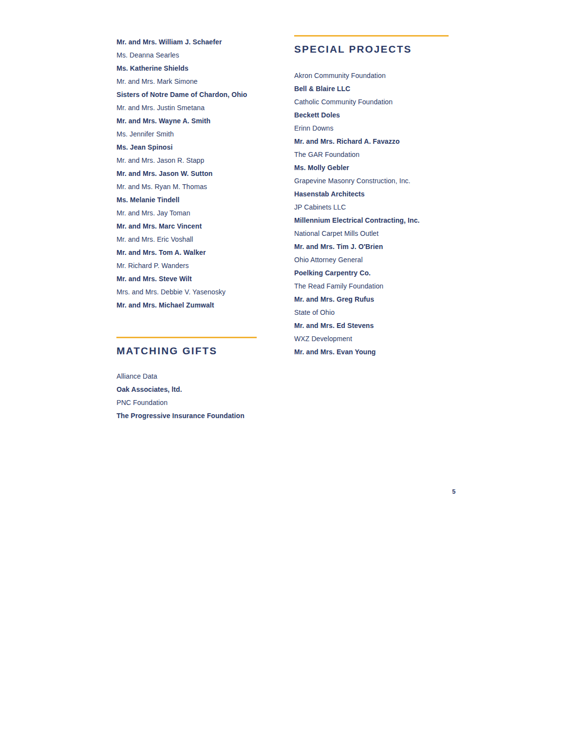Mr. and Mrs. William J. Schaefer
Ms. Deanna Searles
Ms. Katherine Shields
Mr. and Mrs. Mark Simone
Sisters of Notre Dame of Chardon, Ohio
Mr. and Mrs. Justin Smetana
Mr. and Mrs. Wayne A. Smith
Ms. Jennifer Smith
Ms. Jean Spinosi
Mr. and Mrs. Jason R. Stapp
Mr. and Mrs. Jason W. Sutton
Mr. and Ms. Ryan M. Thomas
Ms. Melanie Tindell
Mr. and Mrs. Jay Toman
Mr. and Mrs. Marc Vincent
Mr. and Mrs. Eric Voshall
Mr. and Mrs. Tom A. Walker
Mr. Richard P. Wanders
Mr. and Mrs. Steve Wilt
Mrs. and Mrs. Debbie V. Yasenosky
Mr. and Mrs. Michael Zumwalt
MATCHING GIFTS
Alliance Data
Oak Associates, ltd.
PNC Foundation
The Progressive Insurance Foundation
SPECIAL PROJECTS
Akron Community Foundation
Bell & Blaire LLC
Catholic Community Foundation
Beckett Doles
Erinn Downs
Mr. and Mrs. Richard A. Favazzo
The GAR Foundation
Ms. Molly Gebler
Grapevine Masonry Construction, Inc.
Hasenstab Architects
JP Cabinets LLC
Millennium Electrical Contracting, Inc.
National Carpet Mills Outlet
Mr. and Mrs. Tim J. O'Brien
Ohio Attorney General
Poelking Carpentry Co.
The Read Family Foundation
Mr. and Mrs. Greg Rufus
State of Ohio
Mr. and Mrs. Ed Stevens
WXZ Development
Mr. and Mrs. Evan Young
5